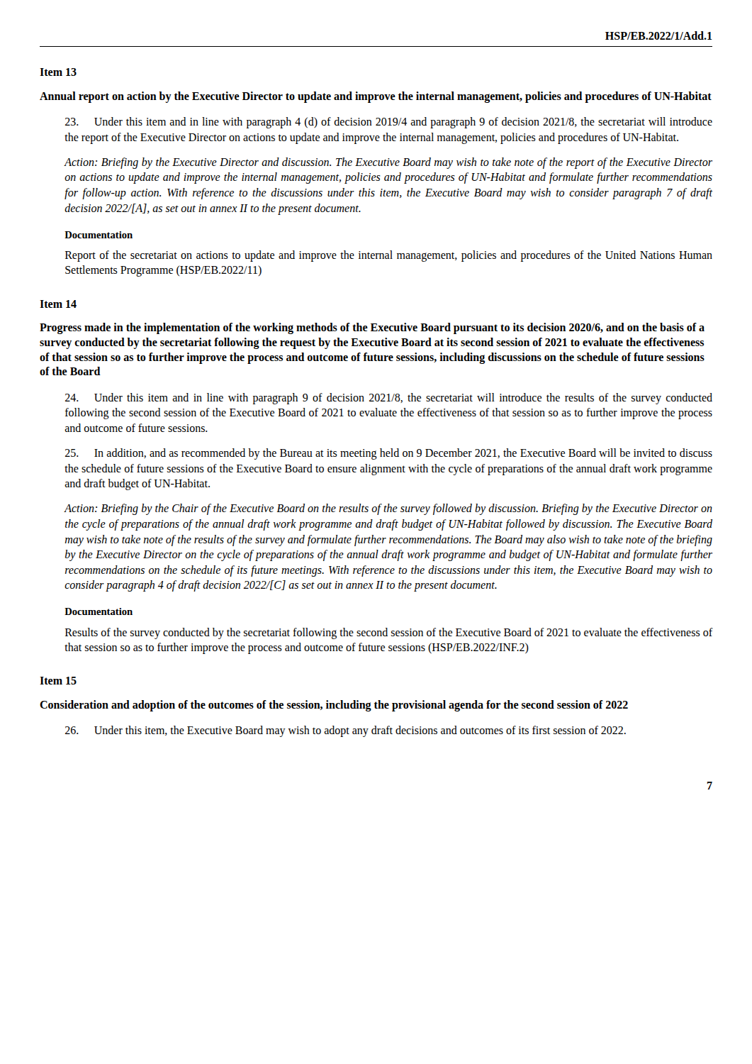HSP/EB.2022/1/Add.1
Item 13
Annual report on action by the Executive Director to update and improve the internal management, policies and procedures of UN-Habitat
23. Under this item and in line with paragraph 4 (d) of decision 2019/4 and paragraph 9 of decision 2021/8, the secretariat will introduce the report of the Executive Director on actions to update and improve the internal management, policies and procedures of UN-Habitat.
Action: Briefing by the Executive Director and discussion. The Executive Board may wish to take note of the report of the Executive Director on actions to update and improve the internal management, policies and procedures of UN-Habitat and formulate further recommendations for follow-up action. With reference to the discussions under this item, the Executive Board may wish to consider paragraph 7 of draft decision 2022/[A], as set out in annex II to the present document.
Documentation
Report of the secretariat on actions to update and improve the internal management, policies and procedures of the United Nations Human Settlements Programme (HSP/EB.2022/11)
Item 14
Progress made in the implementation of the working methods of the Executive Board pursuant to its decision 2020/6, and on the basis of a survey conducted by the secretariat following the request by the Executive Board at its second session of 2021 to evaluate the effectiveness of that session so as to further improve the process and outcome of future sessions, including discussions on the schedule of future sessions of the Board
24. Under this item and in line with paragraph 9 of decision 2021/8, the secretariat will introduce the results of the survey conducted following the second session of the Executive Board of 2021 to evaluate the effectiveness of that session so as to further improve the process and outcome of future sessions.
25. In addition, and as recommended by the Bureau at its meeting held on 9 December 2021, the Executive Board will be invited to discuss the schedule of future sessions of the Executive Board to ensure alignment with the cycle of preparations of the annual draft work programme and draft budget of UN-Habitat.
Action: Briefing by the Chair of the Executive Board on the results of the survey followed by discussion. Briefing by the Executive Director on the cycle of preparations of the annual draft work programme and draft budget of UN-Habitat followed by discussion. The Executive Board may wish to take note of the results of the survey and formulate further recommendations. The Board may also wish to take note of the briefing by the Executive Director on the cycle of preparations of the annual draft work programme and budget of UN-Habitat and formulate further recommendations on the schedule of its future meetings. With reference to the discussions under this item, the Executive Board may wish to consider paragraph 4 of draft decision 2022/[C] as set out in annex II to the present document.
Documentation
Results of the survey conducted by the secretariat following the second session of the Executive Board of 2021 to evaluate the effectiveness of that session so as to further improve the process and outcome of future sessions (HSP/EB.2022/INF.2)
Item 15
Consideration and adoption of the outcomes of the session, including the provisional agenda for the second session of 2022
26. Under this item, the Executive Board may wish to adopt any draft decisions and outcomes of its first session of 2022.
7